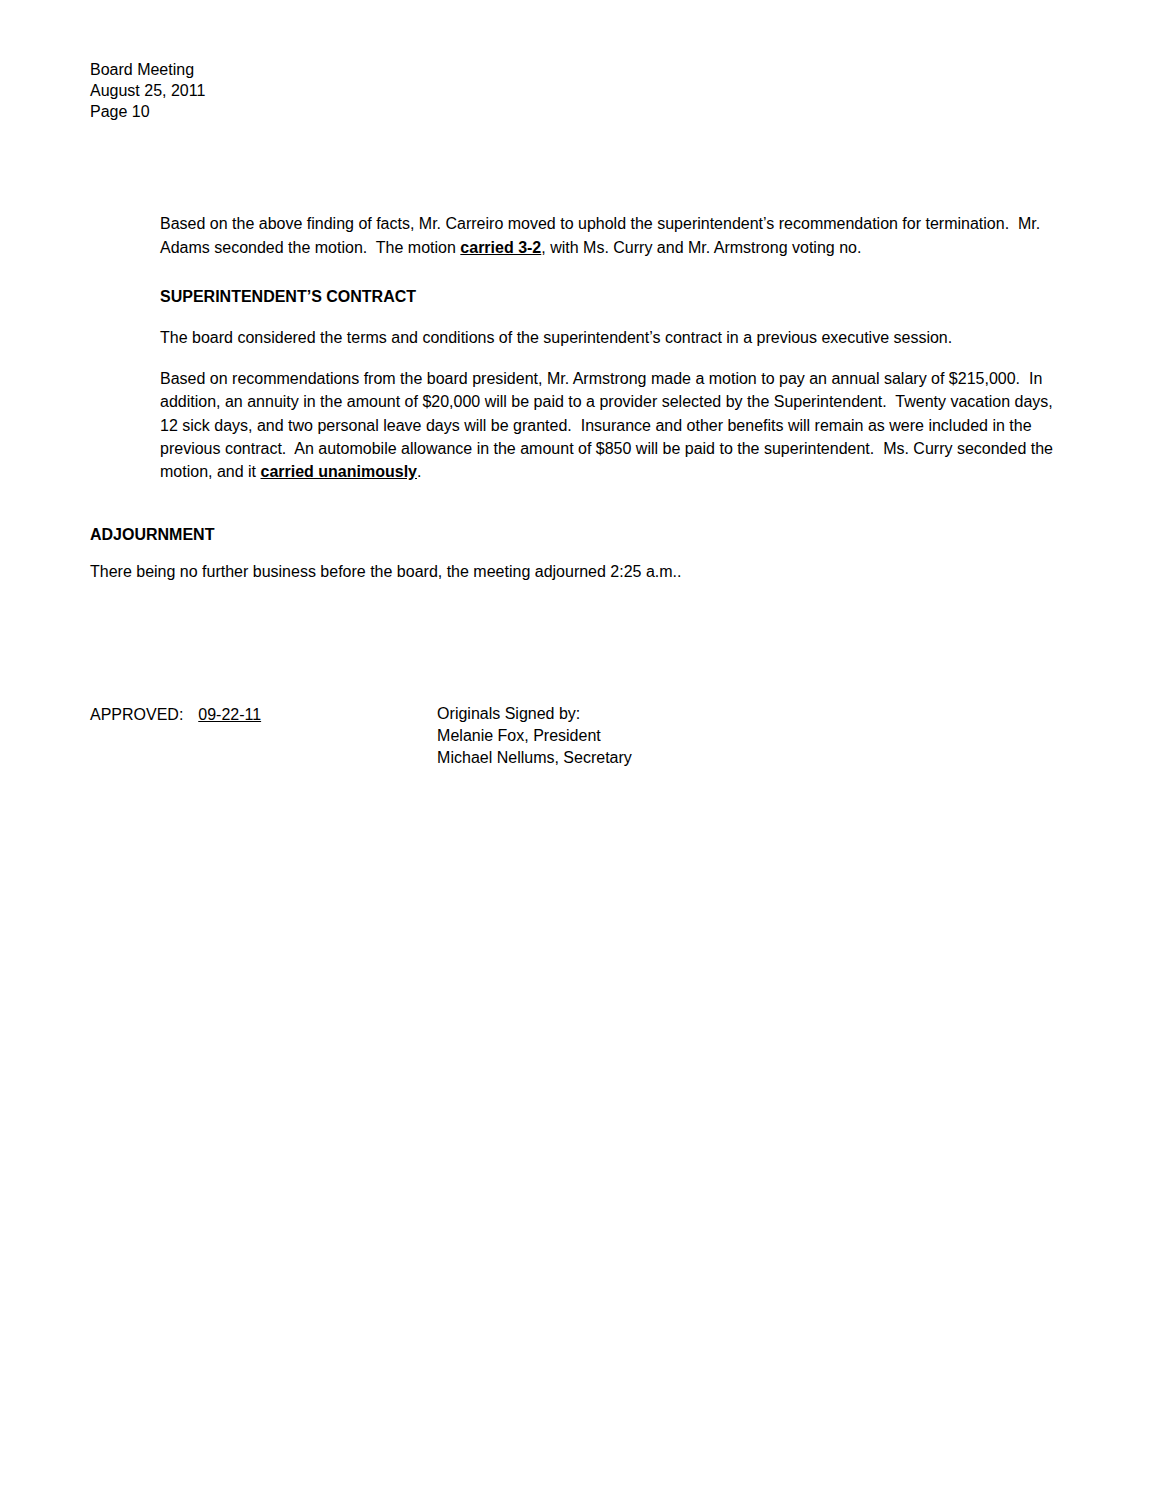Board Meeting
August 25, 2011
Page 10
Based on the above finding of facts, Mr. Carreiro moved to uphold the superintendent’s recommendation for termination. Mr. Adams seconded the motion. The motion carried 3-2, with Ms. Curry and Mr. Armstrong voting no.
SUPERINTENDENT’S CONTRACT
The board considered the terms and conditions of the superintendent’s contract in a previous executive session.
Based on recommendations from the board president, Mr. Armstrong made a motion to pay an annual salary of $215,000. In addition, an annuity in the amount of $20,000 will be paid to a provider selected by the Superintendent. Twenty vacation days, 12 sick days, and two personal leave days will be granted. Insurance and other benefits will remain as were included in the previous contract. An automobile allowance in the amount of $850 will be paid to the superintendent. Ms. Curry seconded the motion, and it carried unanimously.
ADJOURNMENT
There being no further business before the board, the meeting adjourned 2:25 a.m..
APPROVED: 09-22-11
Originals Signed by:
Melanie Fox, President
Michael Nellums, Secretary